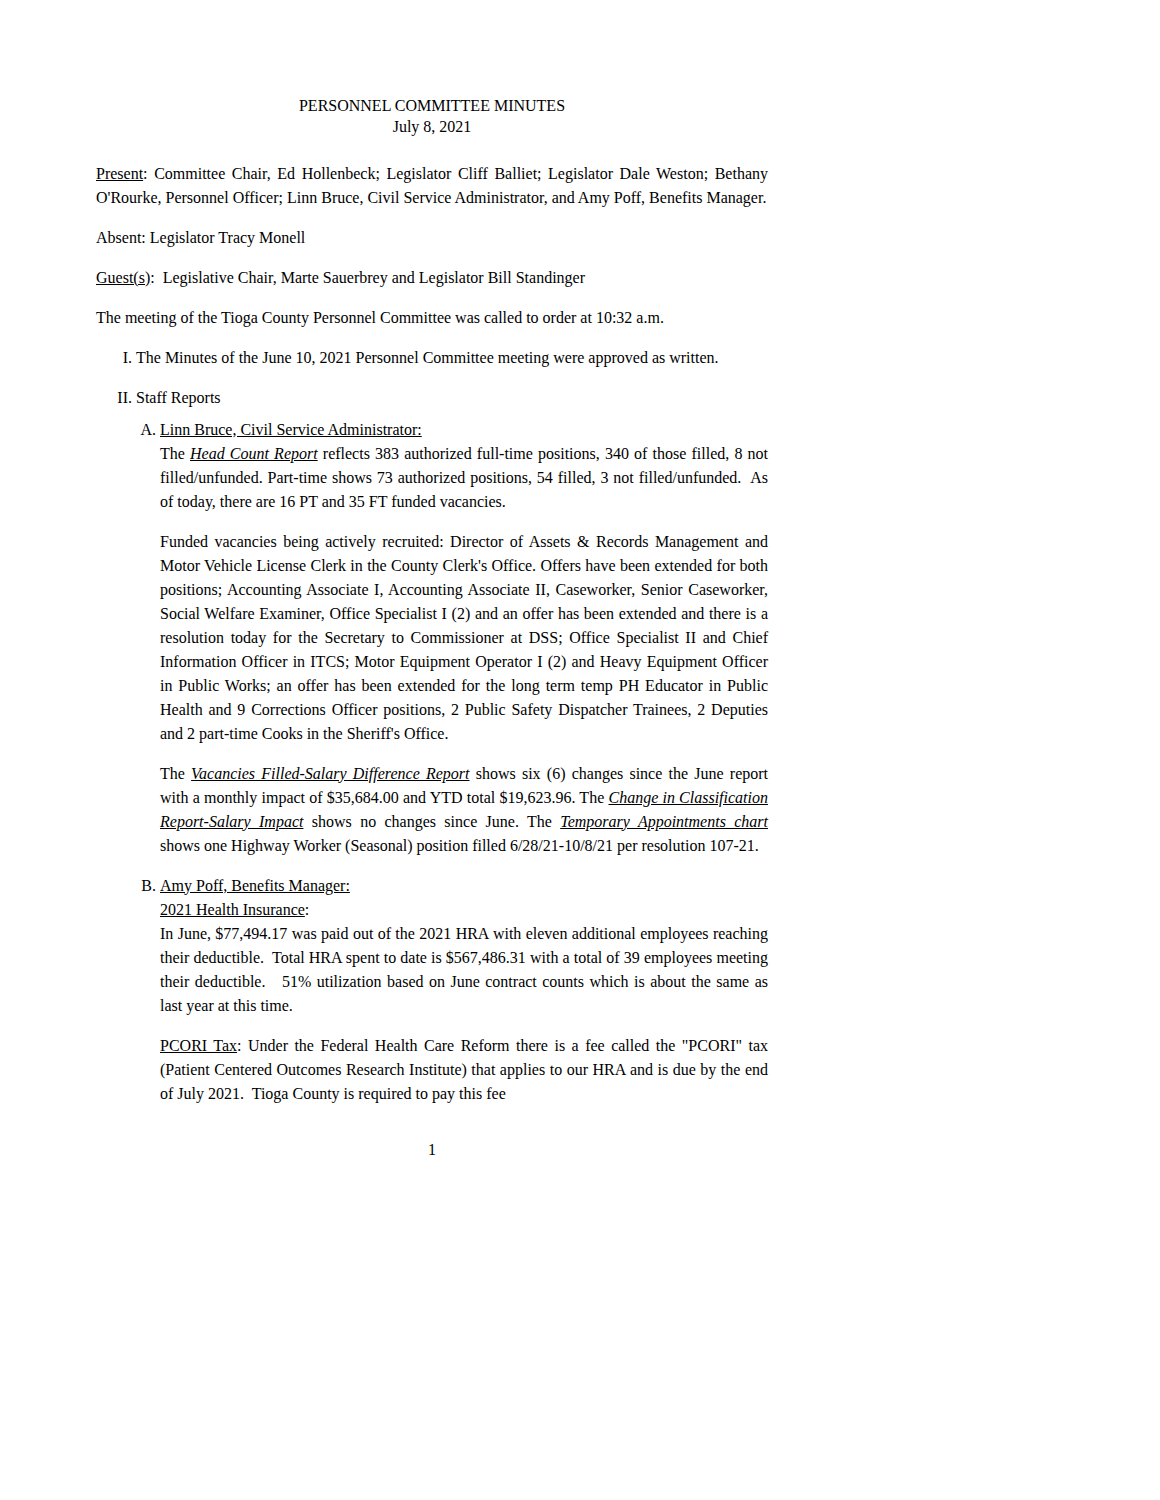PERSONNEL COMMITTEE MINUTES
July 8, 2021
Present: Committee Chair, Ed Hollenbeck; Legislator Cliff Balliet; Legislator Dale Weston; Bethany O'Rourke, Personnel Officer; Linn Bruce, Civil Service Administrator, and Amy Poff, Benefits Manager.
Absent: Legislator Tracy Monell
Guest(s): Legislative Chair, Marte Sauerbrey and Legislator Bill Standinger
The meeting of the Tioga County Personnel Committee was called to order at 10:32 a.m.
The Minutes of the June 10, 2021 Personnel Committee meeting were approved as written.
Staff Reports
Linn Bruce, Civil Service Administrator:
The Head Count Report reflects 383 authorized full-time positions, 340 of those filled, 8 not filled/unfunded. Part-time shows 73 authorized positions, 54 filled, 3 not filled/unfunded. As of today, there are 16 PT and 35 FT funded vacancies.
Funded vacancies being actively recruited: Director of Assets & Records Management and Motor Vehicle License Clerk in the County Clerk's Office. Offers have been extended for both positions; Accounting Associate I, Accounting Associate II, Caseworker, Senior Caseworker, Social Welfare Examiner, Office Specialist I (2) and an offer has been extended and there is a resolution today for the Secretary to Commissioner at DSS; Office Specialist II and Chief Information Officer in ITCS; Motor Equipment Operator I (2) and Heavy Equipment Officer in Public Works; an offer has been extended for the long term temp PH Educator in Public Health and 9 Corrections Officer positions, 2 Public Safety Dispatcher Trainees, 2 Deputies and 2 part-time Cooks in the Sheriff's Office.
The Vacancies Filled-Salary Difference Report shows six (6) changes since the June report with a monthly impact of $35,684.00 and YTD total $19,623.96. The Change in Classification Report-Salary Impact shows no changes since June. The Temporary Appointments chart shows one Highway Worker (Seasonal) position filled 6/28/21-10/8/21 per resolution 107-21.
Amy Poff, Benefits Manager:
2021 Health Insurance:
In June, $77,494.17 was paid out of the 2021 HRA with eleven additional employees reaching their deductible. Total HRA spent to date is $567,486.31 with a total of 39 employees meeting their deductible. 51% utilization based on June contract counts which is about the same as last year at this time.
PCORI Tax: Under the Federal Health Care Reform there is a fee called the "PCORI" tax (Patient Centered Outcomes Research Institute) that applies to our HRA and is due by the end of July 2021. Tioga County is required to pay this fee
1